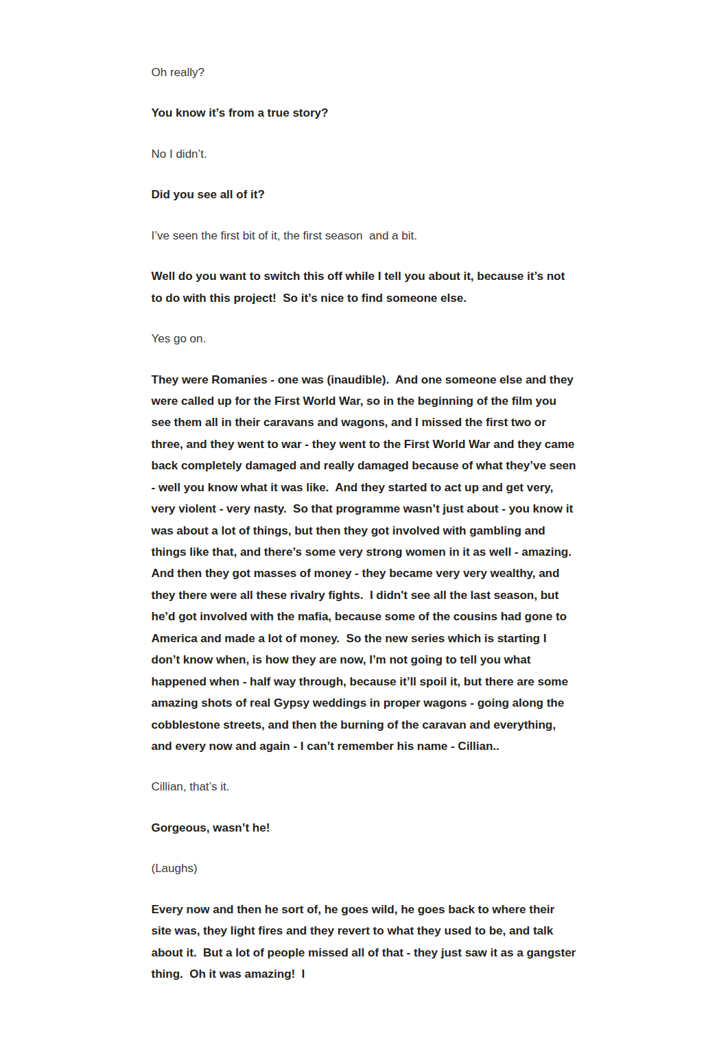Oh really?
You know it’s from a true story?
No I didn’t.
Did you see all of it?
I’ve seen the first bit of it, the first season and a bit.
Well do you want to switch this off while I tell you about it, because it’s not to do with this project! So it’s nice to find someone else.
Yes go on.
They were Romanies - one was (inaudible). And one someone else and they were called up for the First World War, so in the beginning of the film you see them all in their caravans and wagons, and I missed the first two or three, and they went to war - they went to the First World War and they came back completely damaged and really damaged because of what they’ve seen - well you know what it was like. And they started to act up and get very, very violent - very nasty. So that programme wasn’t just about - you know it was about a lot of things, but then they got involved with gambling and things like that, and there’s some very strong women in it as well - amazing. And then they got masses of money - they became very very wealthy, and they there were all these rivalry fights. I didn't see all the last season, but he’d got involved with the mafia, because some of the cousins had gone to America and made a lot of money. So the new series which is starting I don’t know when, is how they are now, I’m not going to tell you what happened when - half way through, because it’ll spoil it, but there are some amazing shots of real Gypsy weddings in proper wagons - going along the cobblestone streets, and then the burning of the caravan and everything, and every now and again - I can’t remember his name - Cillian..
Cillian, that’s it.
Gorgeous, wasn’t he!
(Laughs)
Every now and then he sort of, he goes wild, he goes back to where their site was, they light fires and they revert to what they used to be, and talk about it. But a lot of people missed all of that - they just saw it as a gangster thing. Oh it was amazing! I